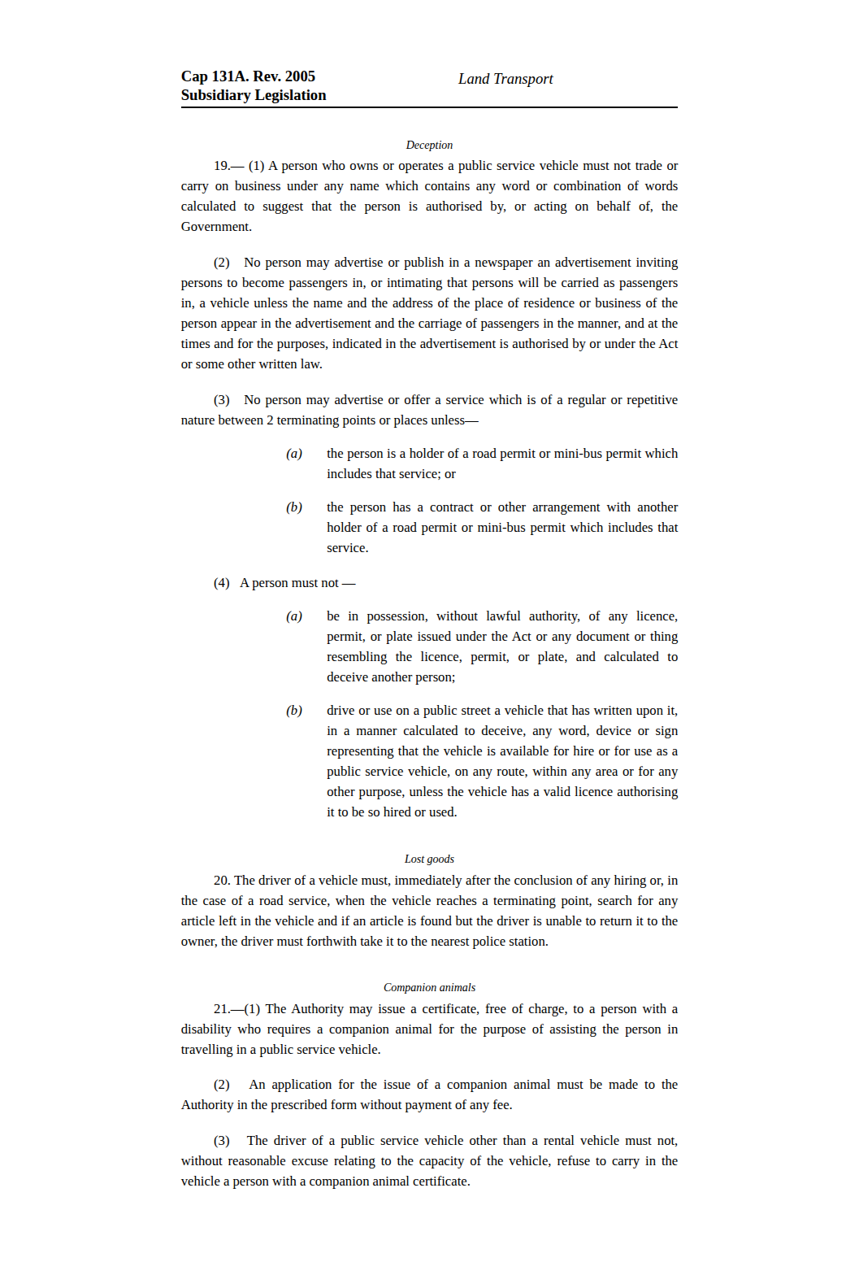Cap 131A. Rev. 2005
Subsidiary Legislation
Land Transport
Deception
19.— (1) A person who owns or operates a public service vehicle must not trade or carry on business under any name which contains any word or combination of words calculated to suggest that the person is authorised by, or acting on behalf of, the Government.
(2) No person may advertise or publish in a newspaper an advertisement inviting persons to become passengers in, or intimating that persons will be carried as passengers in, a vehicle unless the name and the address of the place of residence or business of the person appear in the advertisement and the carriage of passengers in the manner, and at the times and for the purposes, indicated in the advertisement is authorised by or under the Act or some other written law.
(3) No person may advertise or offer a service which is of a regular or repetitive nature between 2 terminating points or places unless—
(a) the person is a holder of a road permit or mini-bus permit which includes that service; or
(b) the person has a contract or other arrangement with another holder of a road permit or mini-bus permit which includes that service.
(4) A person must not —
(a) be in possession, without lawful authority, of any licence, permit, or plate issued under the Act or any document or thing resembling the licence, permit, or plate, and calculated to deceive another person;
(b) drive or use on a public street a vehicle that has written upon it, in a manner calculated to deceive, any word, device or sign representing that the vehicle is available for hire or for use as a public service vehicle, on any route, within any area or for any other purpose, unless the vehicle has a valid licence authorising it to be so hired or used.
Lost goods
20. The driver of a vehicle must, immediately after the conclusion of any hiring or, in the case of a road service, when the vehicle reaches a terminating point, search for any article left in the vehicle and if an article is found but the driver is unable to return it to the owner, the driver must forthwith take it to the nearest police station.
Companion animals
21.—(1) The Authority may issue a certificate, free of charge, to a person with a disability who requires a companion animal for the purpose of assisting the person in travelling in a public service vehicle.
(2) An application for the issue of a companion animal must be made to the Authority in the prescribed form without payment of any fee.
(3) The driver of a public service vehicle other than a rental vehicle must not, without reasonable excuse relating to the capacity of the vehicle, refuse to carry in the vehicle a person with a companion animal certificate.